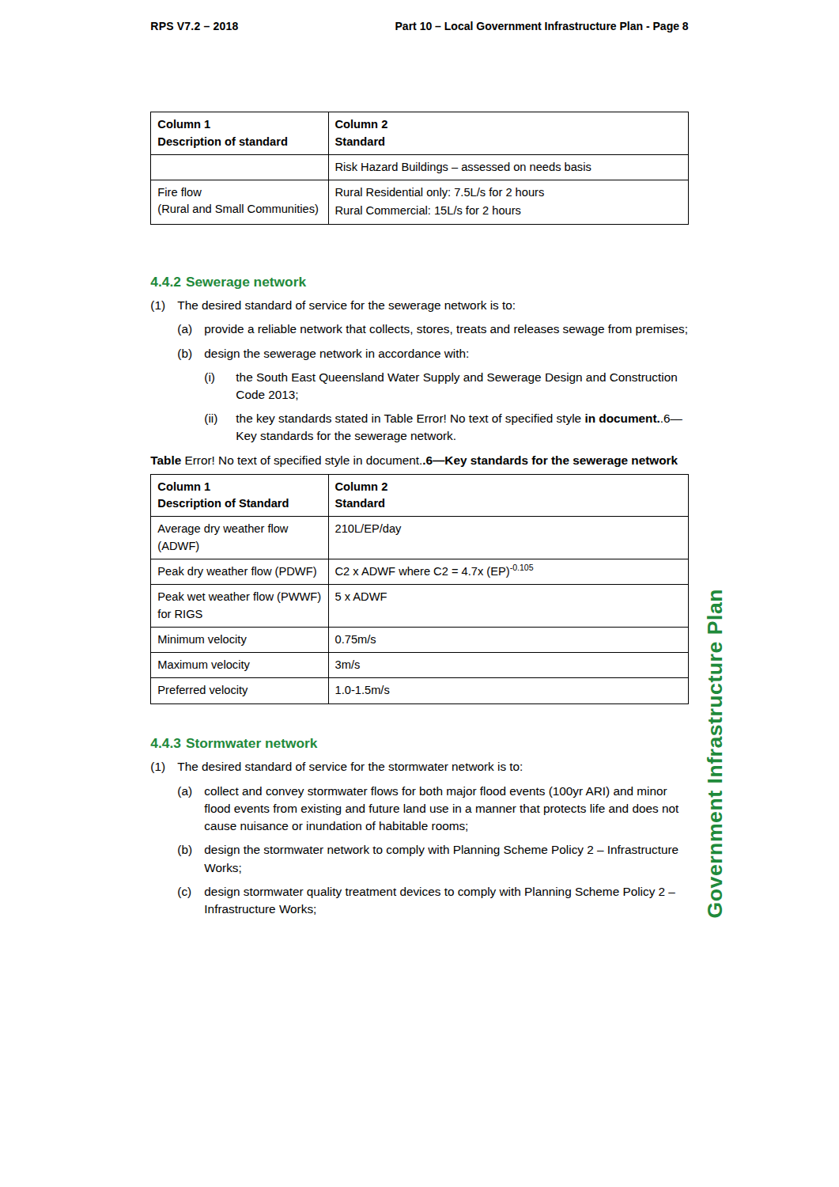RPS V7.2 – 2018
Part 10 – Local Government Infrastructure Plan - Page 8
| Column 1 Description of standard | Column 2 Standard |
| --- | --- |
| | Risk Hazard Buildings – assessed on needs basis |
| Fire flow (Rural and Small Communities) | Rural Residential only: 7.5L/s for 2 hours Rural Commercial: 15L/s for 2 hours |
4.4.2 Sewerage network
(1)
The desired standard of service for the sewerage network is to:
(a)
provide a reliable network that collects, stores, treats and releases sewage from premises;
(b)
design the sewerage network in accordance with:
(i)
the South East Queensland Water Supply and Sewerage Design and Construction Code 2013;
(ii)
the key standards stated in Table Error! No text of specified style in document..6—Key standards for the sewerage network.
Table Error! No text of specified style in document..6—Key standards for the sewerage network
| Column 1 Description of Standard | Column 2 Standard |
| --- | --- |
| Average dry weather flow (ADWF) | 210L/EP/day |
| Peak dry weather flow (PDWF) | C2 x ADWF where C2 = 4.7x (EP) -0.105 |
| Peak wet weather flow (PWWF) for RIGS | 5 x ADWF |
| Minimum velocity | 0.75m/s |
| Maximum velocity | 3m/s |
| Preferred velocity | 1.0-1.5m/s |
4.4.3 Stormwater network
(1)
The desired standard of service for the stormwater network is to:
(a)
collect and convey stormwater flows for both major flood events (100yr ARI) and minor flood events from existing and future land use in a manner that protects life and does not cause nuisance or inundation of habitable rooms;
(b)
design the stormwater network to comply with Planning Scheme Policy 2 – Infrastructure Works;
(c)
design stormwater quality treatment devices to comply with Planning Scheme Policy 2 – Infrastructure Works;
Government Infrastructure Plan